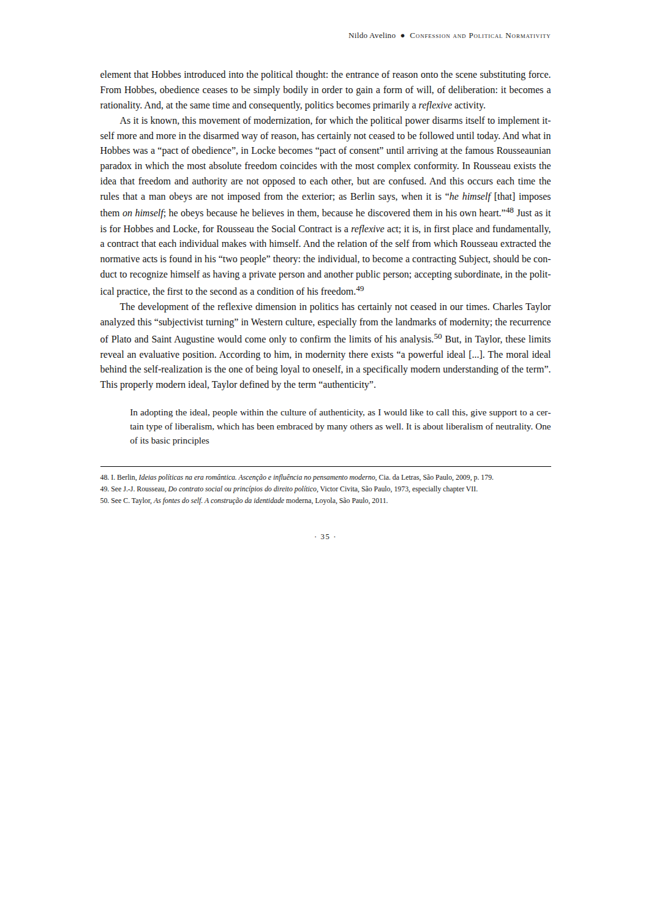Nildo Avelino●Confession and Political Normativity
element that Hobbes introduced into the political thought: the entrance of reason onto the scene substituting force. From Hobbes, obedience ceases to be simply bodily in order to gain a form of will, of deliberation: it becomes a rationality. And, at the same time and consequently, politics becomes primarily a reflexive activity.
As it is known, this movement of modernization, for which the political power disarms itself to implement itself more and more in the disarmed way of reason, has certainly not ceased to be followed until today. And what in Hobbes was a “pact of obedience”, in Locke becomes “pact of consent” until arriving at the famous Rousseaunian paradox in which the most absolute freedom coincides with the most complex conformity. In Rousseau exists the idea that freedom and authority are not opposed to each other, but are confused. And this occurs each time the rules that a man obeys are not imposed from the exterior; as Berlin says, when it is “he himself [that] imposes them on himself; he obeys because he believes in them, because he discovered them in his own heart.”48 Just as it is for Hobbes and Locke, for Rousseau the Social Contract is a reflexive act; it is, in first place and fundamentally, a contract that each individual makes with himself. And the relation of the self from which Rousseau extracted the normative acts is found in his “two people” theory: the individual, to become a contracting Subject, should be conduct to recognize himself as having a private person and another public person; accepting subordinate, in the political practice, the first to the second as a condition of his freedom.49
The development of the reflexive dimension in politics has certainly not ceased in our times. Charles Taylor analyzed this “subjectivist turning” in Western culture, especially from the landmarks of modernity; the recurrence of Plato and Saint Augustine would come only to confirm the limits of his analysis.50 But, in Taylor, these limits reveal an evaluative position. According to him, in modernity there exists “a powerful ideal [...]. The moral ideal behind the self-realization is the one of being loyal to oneself, in a specifically modern understanding of the term”. This properly modern ideal, Taylor defined by the term “authenticity”.
In adopting the ideal, people within the culture of authenticity, as I would like to call this, give support to a certain type of liberalism, which has been embraced by many others as well. It is about liberalism of neutrality. One of its basic principles
48. I. Berlin, Ideias políticas na era romântica. Ascenção e influência no pensamento moderno, Cia. da Letras, São Paulo, 2009, p. 179.
49. See J.-J. Rousseau, Do contrato social ou princípios do direito político, Victor Civita, São Paulo, 1973, especially chapter VII.
50. See C. Taylor, As fontes do self. A construção da identidade moderna, Loyola, São Paulo, 2011.
· 35 ·